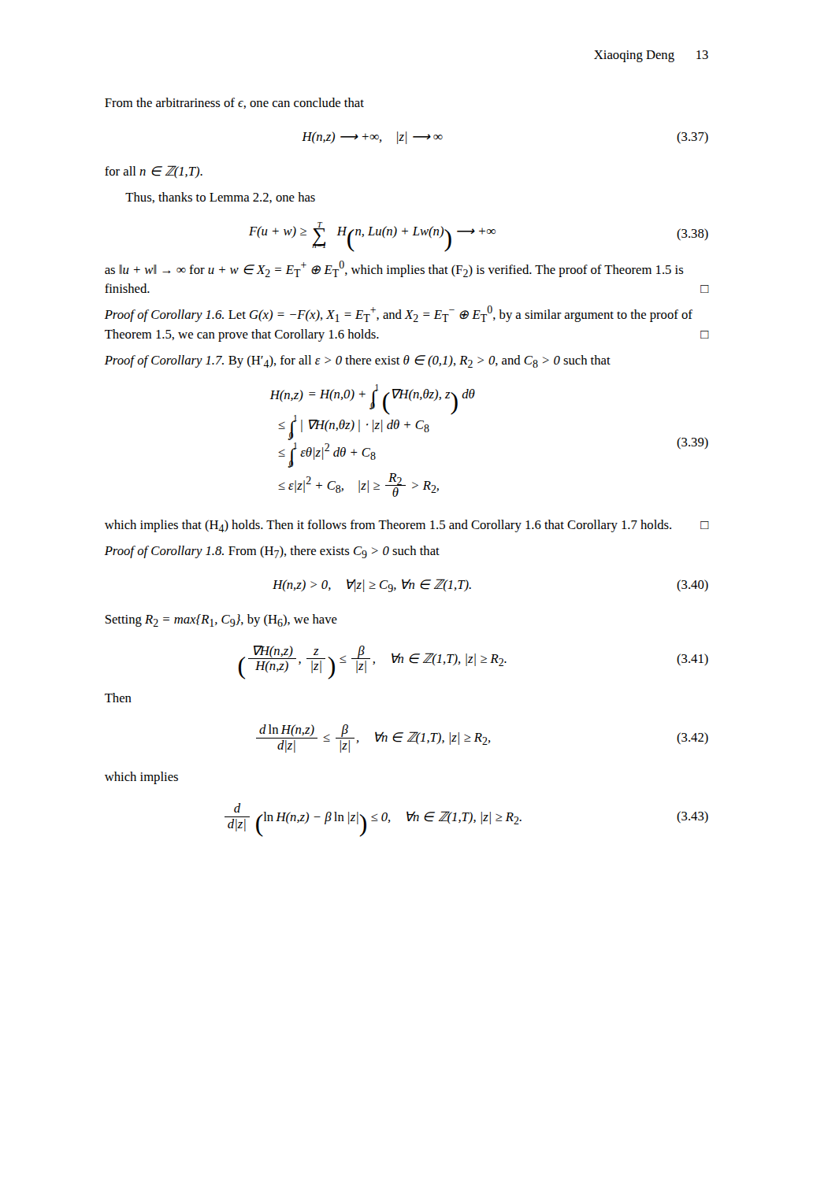Xiaoqing Deng 13
From the arbitrariness of ϵ, one can conclude that
H(n,z) ⟶ +∞, |z| ⟶ ∞
(3.37)
for all n ∈ ℤ(1,T).
Thus, thanks to Lemma 2.2, one has
F(u + w) ≥ ∑Tn=1 H(n, Lu(n) + Lw(n)) ⟶ +∞
(3.38)
as ‖u + w‖ → ∞ for u + w ∈ X2 = ET+ ⊕ ET0, which implies that (F2) is verified. The proof of Theorem 1.5 is finished. □
Proof of Corollary 1.6. Let G(x) = −F(x), X1 = ET+, and X2 = ET− ⊕ ET0, by a similar argument to the proof of Theorem 1.5, we can prove that Corollary 1.6 holds. □
Proof of Corollary 1.7. By (H′4), for all ε > 0 there exist θ ∈ (0,1), R2 > 0, and C8 > 0 such that
H(n,z)= H(n,0) + ∫10 (∇H(n,θz), z) dθ ≤ ∫10 | ∇H(n,θz) | ⋅ |z| dθ + C8 ≤ ∫10 εθ|z|2 dθ + C8 ≤ ε|z|2 + C8, |z| ≥ R2 θ > R2,
(3.39)
which implies that (H4) holds. Then it follows from Theorem 1.5 and Corollary 1.6 that Corollary 1.7 holds. □
Proof of Corollary 1.8. From (H7), there exists C9 > 0 such that
H(n,z) > 0, ∀|z| ≥ C9, ∀n ∈ ℤ(1,T).
(3.40)
Setting R2 = max{R1, C9}, by (H6), we have
(∇H(n,z) H(n,z), z|z|) ≤ β|z|, ∀n ∈ ℤ(1,T), |z| ≥ R2.
(3.41)
Then
d ln H(n,z) d|z| ≤ β|z|, ∀n ∈ ℤ(1,T), |z| ≥ R2,
(3.42)
which implies
dd|z| (ln H(n,z) − β ln |z|) ≤ 0, ∀n ∈ ℤ(1,T), |z| ≥ R2.
(3.43)